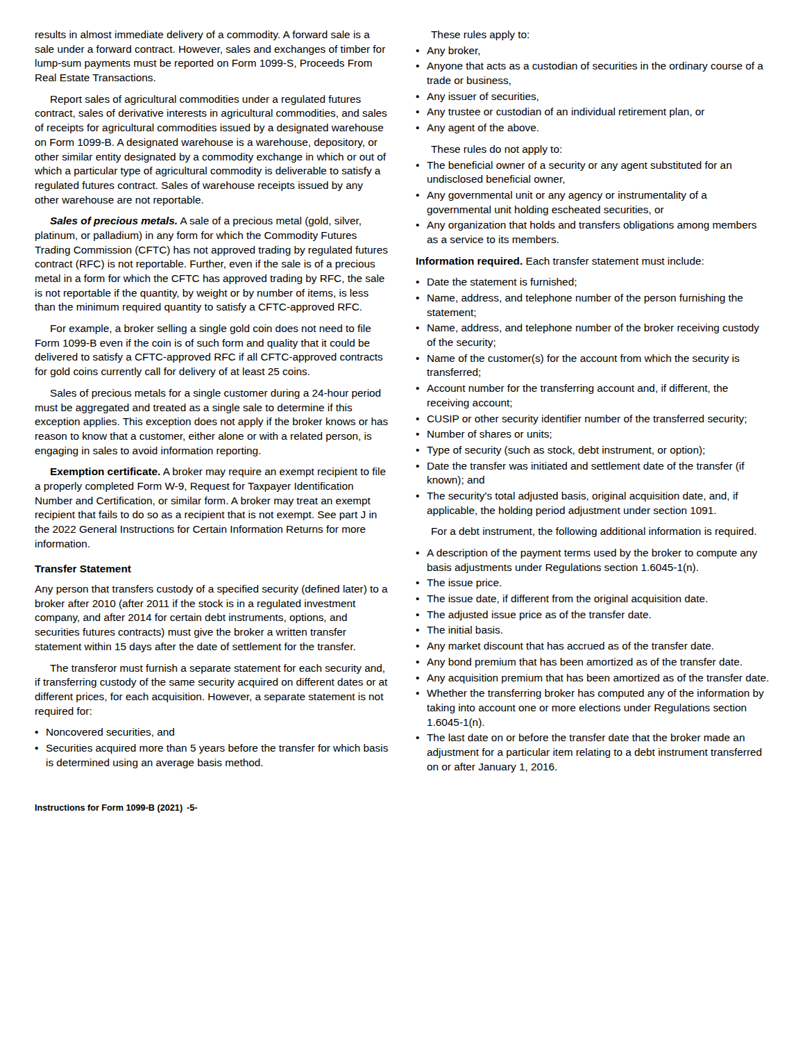results in almost immediate delivery of a commodity. A forward sale is a sale under a forward contract. However, sales and exchanges of timber for lump-sum payments must be reported on Form 1099-S, Proceeds From Real Estate Transactions.
Report sales of agricultural commodities under a regulated futures contract, sales of derivative interests in agricultural commodities, and sales of receipts for agricultural commodities issued by a designated warehouse on Form 1099-B. A designated warehouse is a warehouse, depository, or other similar entity designated by a commodity exchange in which or out of which a particular type of agricultural commodity is deliverable to satisfy a regulated futures contract. Sales of warehouse receipts issued by any other warehouse are not reportable.
Sales of precious metals. A sale of a precious metal (gold, silver, platinum, or palladium) in any form for which the Commodity Futures Trading Commission (CFTC) has not approved trading by regulated futures contract (RFC) is not reportable. Further, even if the sale is of a precious metal in a form for which the CFTC has approved trading by RFC, the sale is not reportable if the quantity, by weight or by number of items, is less than the minimum required quantity to satisfy a CFTC-approved RFC.
For example, a broker selling a single gold coin does not need to file Form 1099-B even if the coin is of such form and quality that it could be delivered to satisfy a CFTC-approved RFC if all CFTC-approved contracts for gold coins currently call for delivery of at least 25 coins.
Sales of precious metals for a single customer during a 24-hour period must be aggregated and treated as a single sale to determine if this exception applies. This exception does not apply if the broker knows or has reason to know that a customer, either alone or with a related person, is engaging in sales to avoid information reporting.
Exemption certificate. A broker may require an exempt recipient to file a properly completed Form W-9, Request for Taxpayer Identification Number and Certification, or similar form. A broker may treat an exempt recipient that fails to do so as a recipient that is not exempt. See part J in the 2022 General Instructions for Certain Information Returns for more information.
Transfer Statement
Any person that transfers custody of a specified security (defined later) to a broker after 2010 (after 2011 if the stock is in a regulated investment company, and after 2014 for certain debt instruments, options, and securities futures contracts) must give the broker a written transfer statement within 15 days after the date of settlement for the transfer.
The transferor must furnish a separate statement for each security and, if transferring custody of the same security acquired on different dates or at different prices, for each acquisition. However, a separate statement is not required for:
Noncovered securities, and
Securities acquired more than 5 years before the transfer for which basis is determined using an average basis method.
These rules apply to:
Any broker,
Anyone that acts as a custodian of securities in the ordinary course of a trade or business,
Any issuer of securities,
Any trustee or custodian of an individual retirement plan, or
Any agent of the above.
These rules do not apply to:
The beneficial owner of a security or any agent substituted for an undisclosed beneficial owner,
Any governmental unit or any agency or instrumentality of a governmental unit holding escheated securities, or
Any organization that holds and transfers obligations among members as a service to its members.
Information required. Each transfer statement must include:
Date the statement is furnished;
Name, address, and telephone number of the person furnishing the statement;
Name, address, and telephone number of the broker receiving custody of the security;
Name of the customer(s) for the account from which the security is transferred;
Account number for the transferring account and, if different, the receiving account;
CUSIP or other security identifier number of the transferred security;
Number of shares or units;
Type of security (such as stock, debt instrument, or option);
Date the transfer was initiated and settlement date of the transfer (if known); and
The security's total adjusted basis, original acquisition date, and, if applicable, the holding period adjustment under section 1091.
For a debt instrument, the following additional information is required.
A description of the payment terms used by the broker to compute any basis adjustments under Regulations section 1.6045-1(n).
The issue price.
The issue date, if different from the original acquisition date.
The adjusted issue price as of the transfer date.
The initial basis.
Any market discount that has accrued as of the transfer date.
Any bond premium that has been amortized as of the transfer date.
Any acquisition premium that has been amortized as of the transfer date.
Whether the transferring broker has computed any of the information by taking into account one or more elections under Regulations section 1.6045-1(n).
The last date on or before the transfer date that the broker made an adjustment for a particular item relating to a debt instrument transferred on or after January 1, 2016.
Instructions for Form 1099-B (2021)-5-